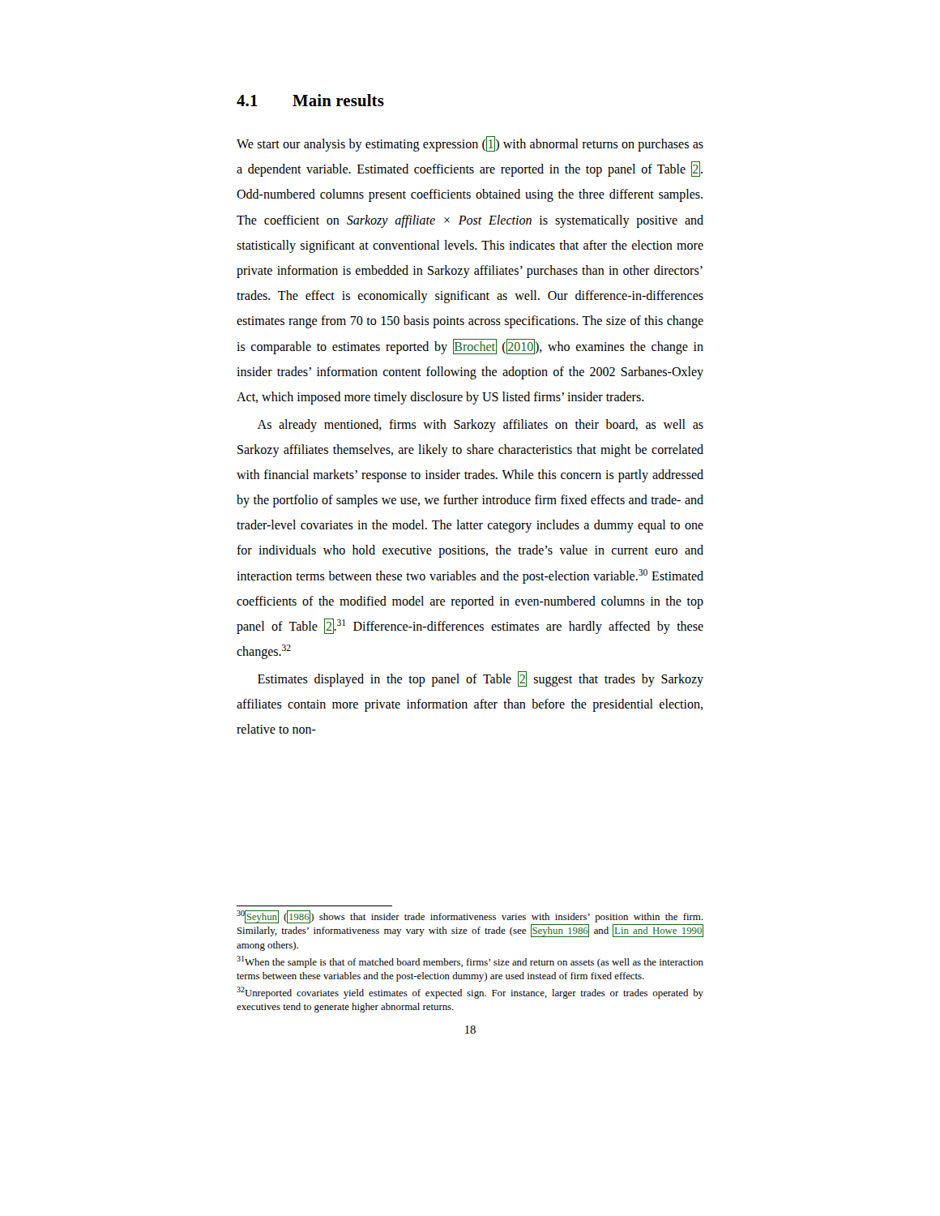4.1 Main results
We start our analysis by estimating expression (1) with abnormal returns on purchases as a dependent variable. Estimated coefficients are reported in the top panel of Table 2. Odd-numbered columns present coefficients obtained using the three different samples. The coefficient on Sarkozy affiliate × Post Election is systematically positive and statistically significant at conventional levels. This indicates that after the election more private information is embedded in Sarkozy affiliates’ purchases than in other directors’ trades. The effect is economically significant as well. Our difference-in-differences estimates range from 70 to 150 basis points across specifications. The size of this change is comparable to estimates reported by Brochet (2010), who examines the change in insider trades’ information content following the adoption of the 2002 Sarbanes-Oxley Act, which imposed more timely disclosure by US listed firms’ insider traders.
As already mentioned, firms with Sarkozy affiliates on their board, as well as Sarkozy affiliates themselves, are likely to share characteristics that might be correlated with financial markets’ response to insider trades. While this concern is partly addressed by the portfolio of samples we use, we further introduce firm fixed effects and trade- and trader-level covariates in the model. The latter category includes a dummy equal to one for individuals who hold executive positions, the trade’s value in current euro and interaction terms between these two variables and the post-election variable.30 Estimated coefficients of the modified model are reported in even-numbered columns in the top panel of Table 2.31 Difference-in-differences estimates are hardly affected by these changes.32
Estimates displayed in the top panel of Table 2 suggest that trades by Sarkozy affiliates contain more private information after than before the presidential election, relative to non-
30Seyhun (1986) shows that insider trade informativeness varies with insiders’ position within the firm. Similarly, trades’ informativeness may vary with size of trade (see Seyhun 1986 and Lin and Howe 1990 among others).
31When the sample is that of matched board members, firms’ size and return on assets (as well as the interaction terms between these variables and the post-election dummy) are used instead of firm fixed effects.
32Unreported covariates yield estimates of expected sign. For instance, larger trades or trades operated by executives tend to generate higher abnormal returns.
18